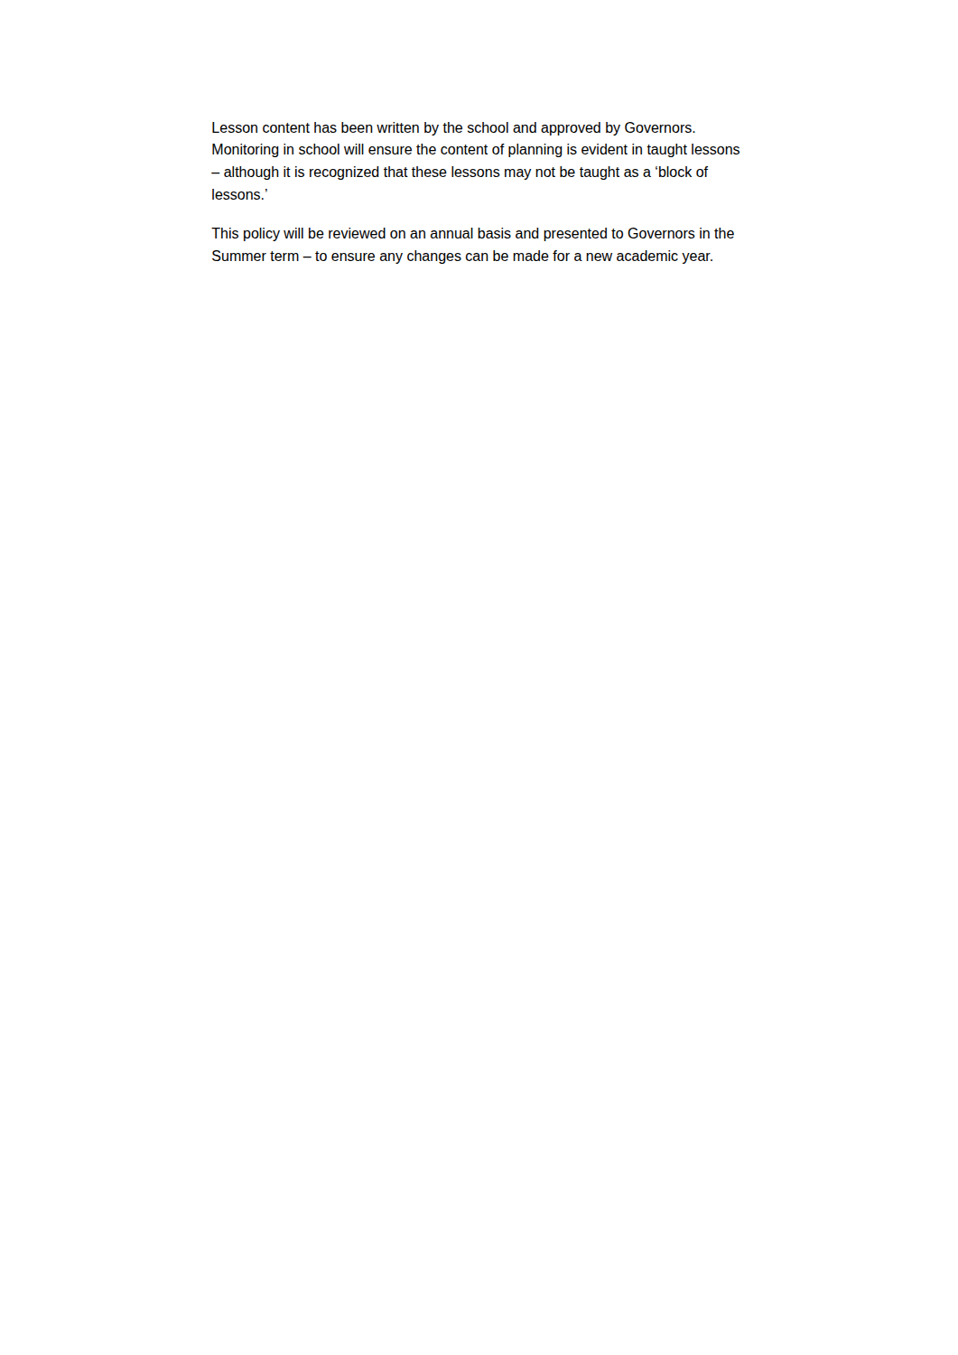Lesson content has been written by the school and approved by Governors. Monitoring in school will ensure the content of planning is evident in taught lessons – although it is recognized that these lessons may not be taught as a ‘block of lessons.’
This policy will be reviewed on an annual basis and presented to Governors in the Summer term – to ensure any changes can be made for a new academic year.